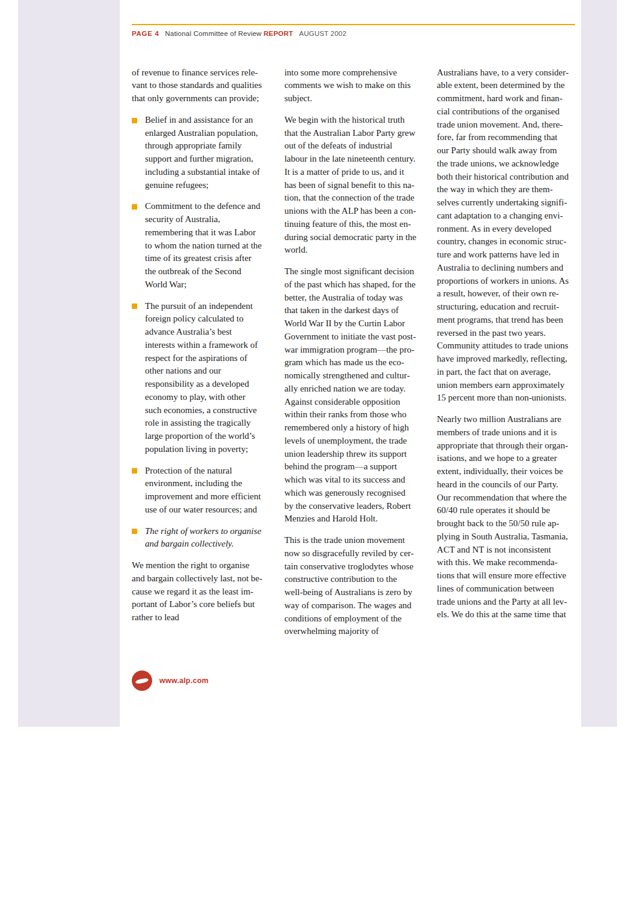PAGE 4 National Committee of Review REPORT AUGUST 2002
of revenue to finance services relevant to those standards and qualities that only governments can provide;
Belief in and assistance for an enlarged Australian population, through appropriate family support and further migration, including a substantial intake of genuine refugees;
Commitment to the defence and security of Australia, remembering that it was Labor to whom the nation turned at the time of its greatest crisis after the outbreak of the Second World War;
The pursuit of an independent foreign policy calculated to advance Australia’s best interests within a framework of respect for the aspirations of other nations and our responsibility as a developed economy to play, with other such economies, a constructive role in assisting the tragically large proportion of the world’s population living in poverty;
Protection of the natural environment, including the improvement and more efficient use of our water resources; and
The right of workers to organise and bargain collectively.
We mention the right to organise and bargain collectively last, not because we regard it as the least important of Labor’s core beliefs but rather to lead
into some more comprehensive comments we wish to make on this subject.
We begin with the historical truth that the Australian Labor Party grew out of the defeats of industrial labour in the late nineteenth century. It is a matter of pride to us, and it has been of signal benefit to this nation, that the connection of the trade unions with the ALP has been a continuing feature of this, the most enduring social democratic party in the world.
The single most significant decision of the past which has shaped, for the better, the Australia of today was that taken in the darkest days of World War II by the Curtin Labor Government to initiate the vast post-war immigration program—the program which has made us the economically strengthened and culturally enriched nation we are today. Against considerable opposition within their ranks from those who remembered only a history of high levels of unemployment, the trade union leadership threw its support behind the program—a support which was vital to its success and which was generously recognised by the conservative leaders, Robert Menzies and Harold Holt.
This is the trade union movement now so disgracefully reviled by certain conservative troglodytes whose constructive contribution to the well-being of Australians is zero by way of comparison. The wages and conditions of employment of the overwhelming majority of
Australians have, to a very considerable extent, been determined by the commitment, hard work and financial contributions of the organised trade union movement. And, therefore, far from recommending that our Party should walk away from the trade unions, we acknowledge both their historical contribution and the way in which they are themselves currently undertaking significant adaptation to a changing environment. As in every developed country, changes in economic structure and work patterns have led in Australia to declining numbers and proportions of workers in unions. As a result, however, of their own restructuring, education and recruitment programs, that trend has been reversed in the past two years. Community attitudes to trade unions have improved markedly, reflecting, in part, the fact that on average, union members earn approximately 15 percent more than non-unionists.
Nearly two million Australians are members of trade unions and it is appropriate that through their organisations, and we hope to a greater extent, individually, their voices be heard in the councils of our Party. Our recommendation that where the 60/40 rule operates it should be brought back to the 50/50 rule applying in South Australia, Tasmania, ACT and NT is not inconsistent with this. We make recommendations that will ensure more effective lines of communication between trade unions and the Party at all levels. We do this at the same time that
www.alp.com